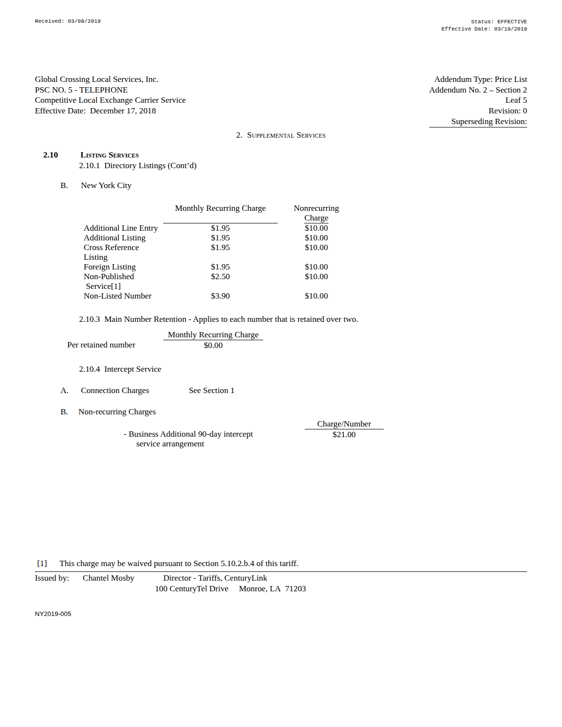Received: 03/08/2019
Status: EFFECTIVE
Effective Date: 03/19/2019
Global Crossing Local Services, Inc.
PSC NO. 5 - TELEPHONE
Competitive Local Exchange Carrier Service
Effective Date: December 17, 2018
Addendum Type: Price List
Addendum No. 2 – Section 2
Leaf 5
Revision: 0
Superseding Revision:
2. Supplemental Services
2.10
Listing Services
2.10.1 Directory Listings (Cont’d)
B.
New York City
| | Monthly Recurring Charge | Nonrecurring Charge |
| --- | --- | --- |
| Additional Line Entry | $1.95 | $10.00 |
| Additional Listing | $1.95 | $10.00 |
| Cross Reference Listing | $1.95 | $10.00 |
| Foreign Listing | $1.95 | $10.00 |
| Non-Published Service[1] | $2.50 | $10.00 |
| Non-Listed Number | $3.90 | $10.00 |
2.10.3 Main Number Retention - Applies to each number that is retained over two.
| | Monthly Recurring Charge |
| Per retained number | $0.00 |
2.10.4 Intercept Service
A.
Connection Charges
See Section 1
B.
Non-recurring Charges
| | Charge/Number |
| - Business Additional 90-day intercept service arrangement | $21.00 |
[1]
This charge may be waived pursuant to Section 5.10.2.b.4 of this tariff.
Issued by:
Chantel Mosby
Director - Tariffs, CenturyLink
100 CenturyTel Drive Monroe, LA 71203
NY2019-005